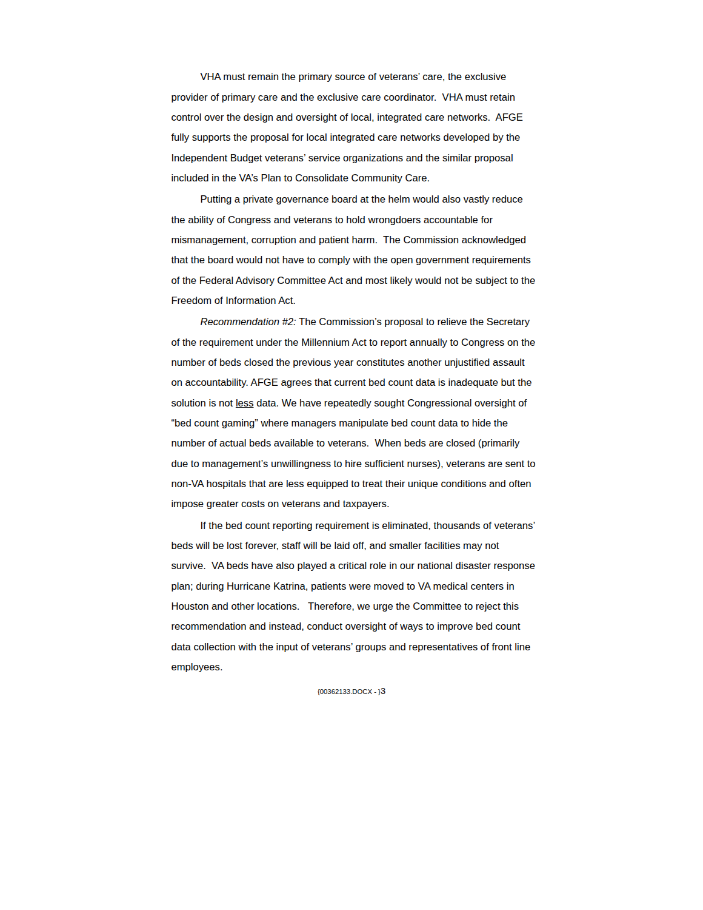VHA must remain the primary source of veterans’ care, the exclusive provider of primary care and the exclusive care coordinator. VHA must retain control over the design and oversight of local, integrated care networks. AFGE fully supports the proposal for local integrated care networks developed by the Independent Budget veterans’ service organizations and the similar proposal included in the VA’s Plan to Consolidate Community Care.
Putting a private governance board at the helm would also vastly reduce the ability of Congress and veterans to hold wrongdoers accountable for mismanagement, corruption and patient harm. The Commission acknowledged that the board would not have to comply with the open government requirements of the Federal Advisory Committee Act and most likely would not be subject to the Freedom of Information Act.
Recommendation #2: The Commission’s proposal to relieve the Secretary of the requirement under the Millennium Act to report annually to Congress on the number of beds closed the previous year constitutes another unjustified assault on accountability. AFGE agrees that current bed count data is inadequate but the solution is not less data. We have repeatedly sought Congressional oversight of “bed count gaming” where managers manipulate bed count data to hide the number of actual beds available to veterans. When beds are closed (primarily due to management’s unwillingness to hire sufficient nurses), veterans are sent to non-VA hospitals that are less equipped to treat their unique conditions and often impose greater costs on veterans and taxpayers.
If the bed count reporting requirement is eliminated, thousands of veterans’ beds will be lost forever, staff will be laid off, and smaller facilities may not survive. VA beds have also played a critical role in our national disaster response plan; during Hurricane Katrina, patients were moved to VA medical centers in Houston and other locations. Therefore, we urge the Committee to reject this recommendation and instead, conduct oversight of ways to improve bed count data collection with the input of veterans’ groups and representatives of front line employees.
{00362133.DOCX - }3